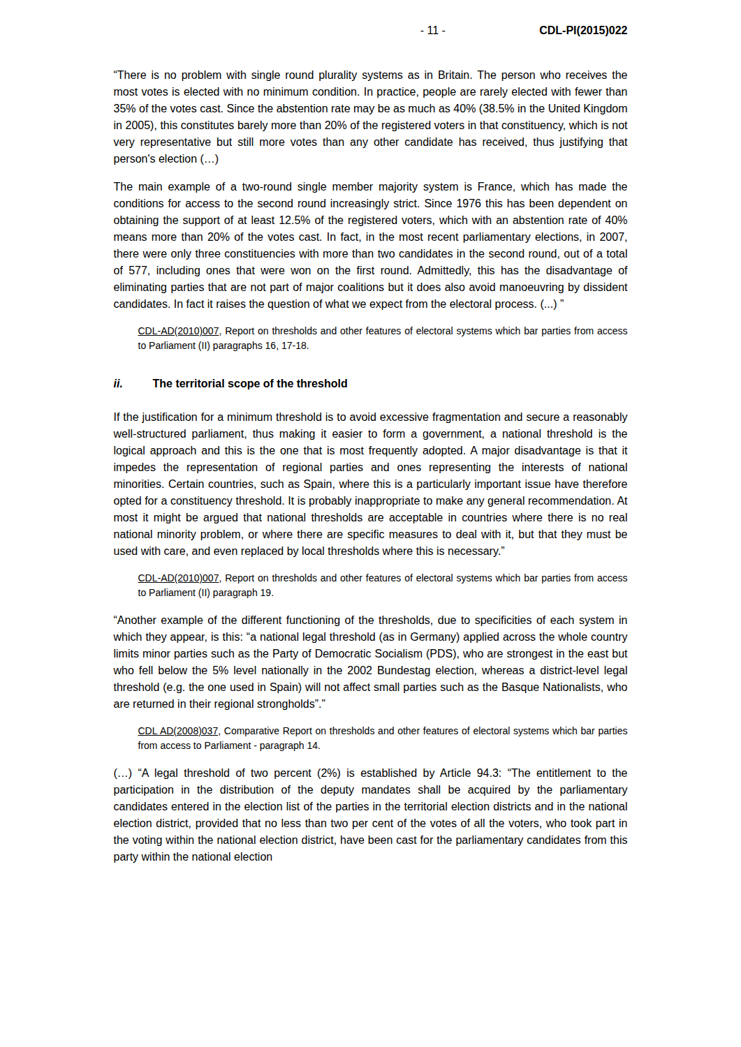- 11 - CDL-PI(2015)022
“There is no problem with single round plurality systems as in Britain. The person who receives the most votes is elected with no minimum condition. In practice, people are rarely elected with fewer than 35% of the votes cast. Since the abstention rate may be as much as 40% (38.5% in the United Kingdom in 2005), this constitutes barely more than 20% of the registered voters in that constituency, which is not very representative but still more votes than any other candidate has received, thus justifying that person's election (…)
The main example of a two-round single member majority system is France, which has made the conditions for access to the second round increasingly strict. Since 1976 this has been dependent on obtaining the support of at least 12.5% of the registered voters, which with an abstention rate of 40% means more than 20% of the votes cast. In fact, in the most recent parliamentary elections, in 2007, there were only three constituencies with more than two candidates in the second round, out of a total of 577, including ones that were won on the first round. Admittedly, this has the disadvantage of eliminating parties that are not part of major coalitions but it does also avoid manoeuvring by dissident candidates. In fact it raises the question of what we expect from the electoral process. (...) ”
CDL-AD(2010)007, Report on thresholds and other features of electoral systems which bar parties from access to Parliament (II) paragraphs 16, 17-18.
ii. The territorial scope of the threshold
If the justification for a minimum threshold is to avoid excessive fragmentation and secure a reasonably well-structured parliament, thus making it easier to form a government, a national threshold is the logical approach and this is the one that is most frequently adopted. A major disadvantage is that it impedes the representation of regional parties and ones representing the interests of national minorities. Certain countries, such as Spain, where this is a particularly important issue have therefore opted for a constituency threshold. It is probably inappropriate to make any general recommendation. At most it might be argued that national thresholds are acceptable in countries where there is no real national minority problem, or where there are specific measures to deal with it, but that they must be used with care, and even replaced by local thresholds where this is necessary.”
CDL-AD(2010)007, Report on thresholds and other features of electoral systems which bar parties from access to Parliament (II) paragraph 19.
“Another example of the different functioning of the thresholds, due to specificities of each system in which they appear, is this: “a national legal threshold (as in Germany) applied across the whole country limits minor parties such as the Party of Democratic Socialism (PDS), who are strongest in the east but who fell below the 5% level nationally in the 2002 Bundestag election, whereas a district-level legal threshold (e.g. the one used in Spain) will not affect small parties such as the Basque Nationalists, who are returned in their regional strongholds”.”
CDL AD(2008)037, Comparative Report on thresholds and other features of electoral systems which bar parties from access to Parliament - paragraph 14.
(…) “A legal threshold of two percent (2%) is established by Article 94.3: “The entitlement to the participation in the distribution of the deputy mandates shall be acquired by the parliamentary candidates entered in the election list of the parties in the territorial election districts and in the national election district, provided that no less than two per cent of the votes of all the voters, who took part in the voting within the national election district, have been cast for the parliamentary candidates from this party within the national election